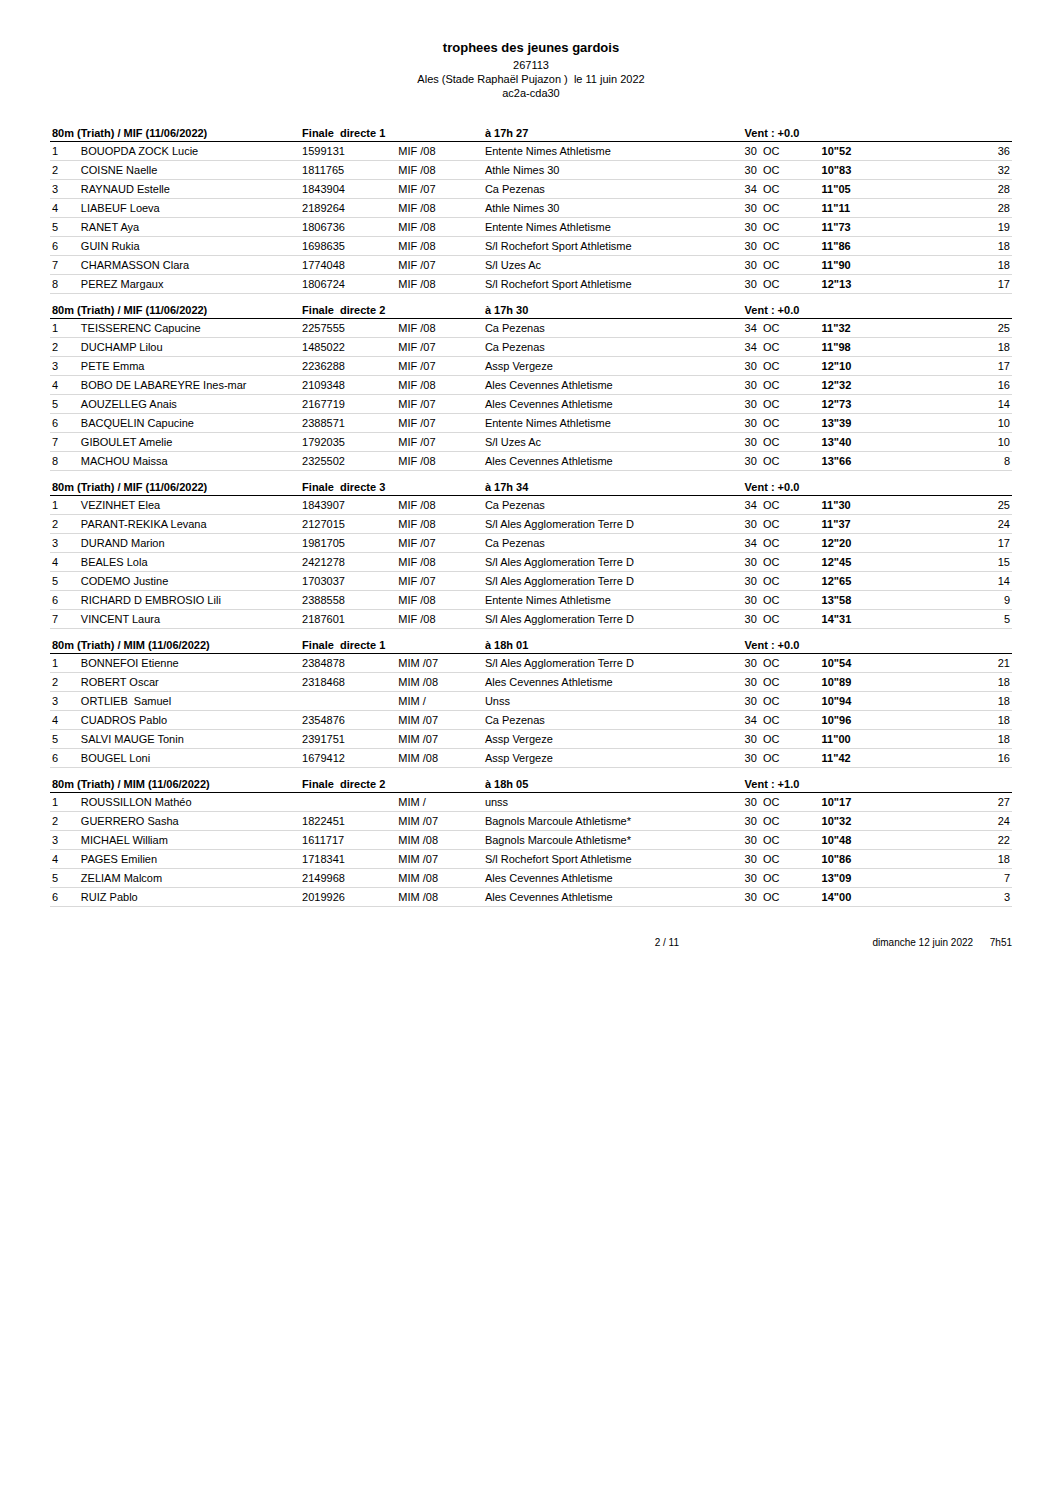trophees des jeunes gardois
267113
Ales (Stade Raphaël Pujazon ) le 11 juin 2022
ac2a-cda30
| 80m (Triath) / MIF (11/06/2022) | Finale directe 1 | à 17h 27 | Vent : +0.0 |
| 1 | BOUOPDA ZOCK Lucie | 1599131 | MIF /08 | Entente Nimes Athletisme | 30 OC | 10"52 | 36 |
| 2 | COISNE Naelle | 1811765 | MIF /08 | Athle Nimes 30 | 30 OC | 10"83 | 32 |
| 3 | RAYNAUD Estelle | 1843904 | MIF /07 | Ca Pezenas | 34 OC | 11"05 | 28 |
| 4 | LIABEUF Loeva | 2189264 | MIF /08 | Athle Nimes 30 | 30 OC | 11"11 | 28 |
| 5 | RANET Aya | 1806736 | MIF /08 | Entente Nimes Athletisme | 30 OC | 11"73 | 19 |
| 6 | GUIN Rukia | 1698635 | MIF /08 | S/l Rochefort Sport Athletisme | 30 OC | 11"86 | 18 |
| 7 | CHARMASSON Clara | 1774048 | MIF /07 | S/l Uzes Ac | 30 OC | 11"90 | 18 |
| 8 | PEREZ Margaux | 1806724 | MIF /08 | S/l Rochefort Sport Athletisme | 30 OC | 12"13 | 17 |
| 80m (Triath) / MIF (11/06/2022) | Finale directe 2 | à 17h 30 | Vent : +0.0 |
| 1 | TEISSERENC Capucine | 2257555 | MIF /08 | Ca Pezenas | 34 OC | 11"32 | 25 |
| 2 | DUCHAMP Lilou | 1485022 | MIF /07 | Ca Pezenas | 34 OC | 11"98 | 18 |
| 3 | PETE Emma | 2236288 | MIF /07 | Assp Vergeze | 30 OC | 12"10 | 17 |
| 4 | BOBO DE LABAREYRE Ines-mar | 2109348 | MIF /08 | Ales Cevennes Athletisme | 30 OC | 12"32 | 16 |
| 5 | AOUZELLEG Anais | 2167719 | MIF /07 | Ales Cevennes Athletisme | 30 OC | 12"73 | 14 |
| 6 | BACQUELIN Capucine | 2388571 | MIF /07 | Entente Nimes Athletisme | 30 OC | 13"39 | 10 |
| 7 | GIBOULET Amelie | 1792035 | MIF /07 | S/l Uzes Ac | 30 OC | 13"40 | 10 |
| 8 | MACHOU Maissa | 2325502 | MIF /08 | Ales Cevennes Athletisme | 30 OC | 13"66 | 8 |
| 80m (Triath) / MIF (11/06/2022) | Finale directe 3 | à 17h 34 | Vent : +0.0 |
| 1 | VEZINHET Elea | 1843907 | MIF /08 | Ca Pezenas | 34 OC | 11"30 | 25 |
| 2 | PARANT-REKIKA Levana | 2127015 | MIF /08 | S/l Ales Agglomeration Terre D | 30 OC | 11"37 | 24 |
| 3 | DURAND Marion | 1981705 | MIF /07 | Ca Pezenas | 34 OC | 12"20 | 17 |
| 4 | BEALES Lola | 2421278 | MIF /08 | S/l Ales Agglomeration Terre D | 30 OC | 12"45 | 15 |
| 5 | CODEMO Justine | 1703037 | MIF /07 | S/l Ales Agglomeration Terre D | 30 OC | 12"65 | 14 |
| 6 | RICHARD D EMBROSIO Lili | 2388558 | MIF /08 | Entente Nimes Athletisme | 30 OC | 13"58 | 9 |
| 7 | VINCENT Laura | 2187601 | MIF /08 | S/l Ales Agglomeration Terre D | 30 OC | 14"31 | 5 |
| 80m (Triath) / MIM (11/06/2022) | Finale directe 1 | à 18h 01 | Vent : +0.0 |
| 1 | BONNEFOI Etienne | 2384878 | MIM /07 | S/l Ales Agglomeration Terre D | 30 OC | 10"54 | 21 |
| 2 | ROBERT Oscar | 2318468 | MIM /08 | Ales Cevennes Athletisme | 30 OC | 10"89 | 18 |
| 3 | ORTLIEB Samuel | | MIM / | Unss | 30 OC | 10"94 | 18 |
| 4 | CUADROS Pablo | 2354876 | MIM /07 | Ca Pezenas | 34 OC | 10"96 | 18 |
| 5 | SALVI MAUGE Tonin | 2391751 | MIM /07 | Assp Vergeze | 30 OC | 11"00 | 18 |
| 6 | BOUGEL Loni | 1679412 | MIM /08 | Assp Vergeze | 30 OC | 11"42 | 16 |
| 80m (Triath) / MIM (11/06/2022) | Finale directe 2 | à 18h 05 | Vent : +1.0 |
| 1 | ROUSSILLON Mathéo | | MIM / | unss | 30 OC | 10"17 | 27 |
| 2 | GUERRERO Sasha | 1822451 | MIM /07 | Bagnols Marcoule Athletisme* | 30 OC | 10"32 | 24 |
| 3 | MICHAEL William | 1611717 | MIM /08 | Bagnols Marcoule Athletisme* | 30 OC | 10"48 | 22 |
| 4 | PAGES Emilien | 1718341 | MIM /07 | S/l Rochefort Sport Athletisme | 30 OC | 10"86 | 18 |
| 5 | ZELIAM Malcom | 2149968 | MIM /08 | Ales Cevennes Athletisme | 30 OC | 13"09 | 7 |
| 6 | RUIZ Pablo | 2019926 | MIM /08 | Ales Cevennes Athletisme | 30 OC | 14"00 | 3 |
2 / 11
dimanche 12 juin 2022 7h51